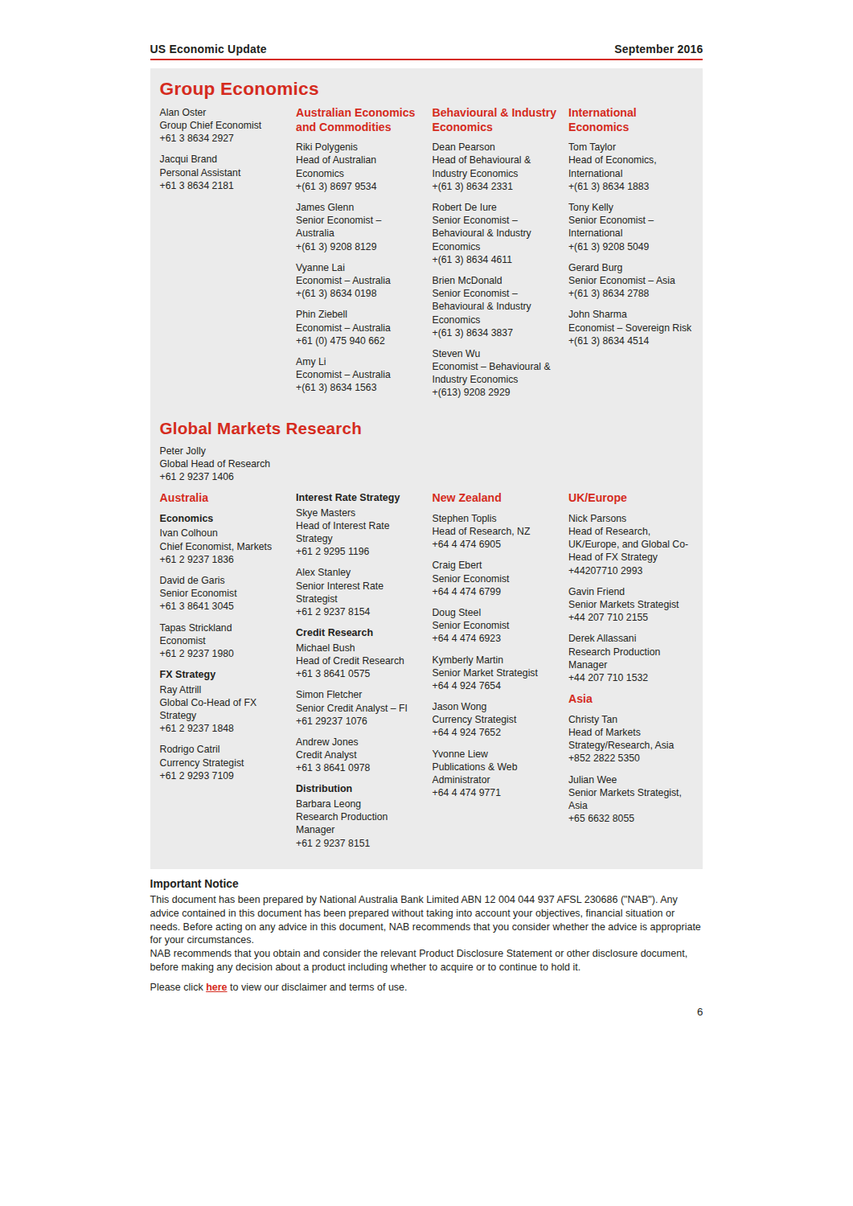US Economic Update
September 2016
Group Economics
Alan Oster
Group Chief Economist
+61 3 8634 2927
Jacqui Brand
Personal Assistant
+61 3 8634 2181
Australian Economics
and Commodities
Riki Polygenis
Head of Australian Economics
+(61 3) 8697 9534
James Glenn
Senior Economist – Australia
+(61 3) 9208 8129
Vyanne Lai
Economist – Australia
+(61 3) 8634 0198
Phin Ziebell
Economist – Australia
+61 (0) 475 940 662
Amy Li
Economist – Australia
+(61 3) 8634 1563
Behavioural & Industry
Economics
Dean Pearson
Head of Behavioural & Industry Economics
+(61 3) 8634 2331
Robert De Iure
Senior Economist – Behavioural & Industry Economics
+(61 3) 8634 4611
Brien McDonald
Senior Economist – Behavioural & Industry Economics
+(61 3) 8634 3837
Steven Wu
Economist – Behavioural & Industry Economics
+(613) 9208 2929
International Economics
Tom Taylor
Head of Economics, International
+(61 3) 8634 1883
Tony Kelly
Senior Economist – International
+(61 3) 9208 5049
Gerard Burg
Senior Economist – Asia
+(61 3) 8634 2788
John Sharma
Economist – Sovereign Risk
+(61 3) 8634 4514
Global Markets Research
Peter Jolly
Global Head of Research
+61 2 9237 1406
Australia
Economics
Ivan Colhoun
Chief Economist, Markets
+61 2 9237 1836
David de Garis
Senior Economist
+61 3 8641 3045
Tapas Strickland
Economist
+61 2 9237 1980
FX Strategy
Ray Attrill
Global Co-Head of FX Strategy
+61 2 9237 1848
Rodrigo Catril
Currency Strategist
+61 2 9293 7109
Interest Rate Strategy
Skye Masters
Head of Interest Rate Strategy
+61 2 9295 1196
Alex Stanley
Senior Interest Rate Strategist
+61 2 9237 8154
Credit Research
Michael Bush
Head of Credit Research
+61 3 8641 0575
Simon Fletcher
Senior Credit Analyst – FI
+61 29237 1076
Andrew Jones
Credit Analyst
+61 3 8641 0978
Distribution
Barbara Leong
Research Production Manager
+61 2 9237 8151
New Zealand
Stephen Toplis
Head of Research, NZ
+64 4 474 6905
Craig Ebert
Senior Economist
+64 4 474 6799
Doug Steel
Senior Economist
+64 4 474 6923
Kymberly Martin
Senior Market Strategist
+64 4 924 7654
Jason Wong
Currency Strategist
+64 4 924 7652
Yvonne Liew
Publications & Web Administrator
+64 4 474 9771
UK/Europe
Nick Parsons
Head of Research, UK/Europe, and Global Co-Head of FX Strategy
+44207710 2993
Gavin Friend
Senior Markets Strategist
+44 207 710 2155
Derek Allassani
Research Production Manager
+44 207 710 1532
Asia
Christy Tan
Head of Markets Strategy/Research, Asia
+852 2822 5350
Julian Wee
Senior Markets Strategist, Asia
+65 6632 8055
Important Notice
This document has been prepared by National Australia Bank Limited ABN 12 004 044 937 AFSL 230686 ("NAB"). Any advice contained in this document has been prepared without taking into account your objectives, financial situation or needs. Before acting on any advice in this document, NAB recommends that you consider whether the advice is appropriate for your circumstances.
NAB recommends that you obtain and consider the relevant Product Disclosure Statement or other disclosure document, before making any decision about a product including whether to acquire or to continue to hold it.
Please click here to view our disclaimer and terms of use.
6